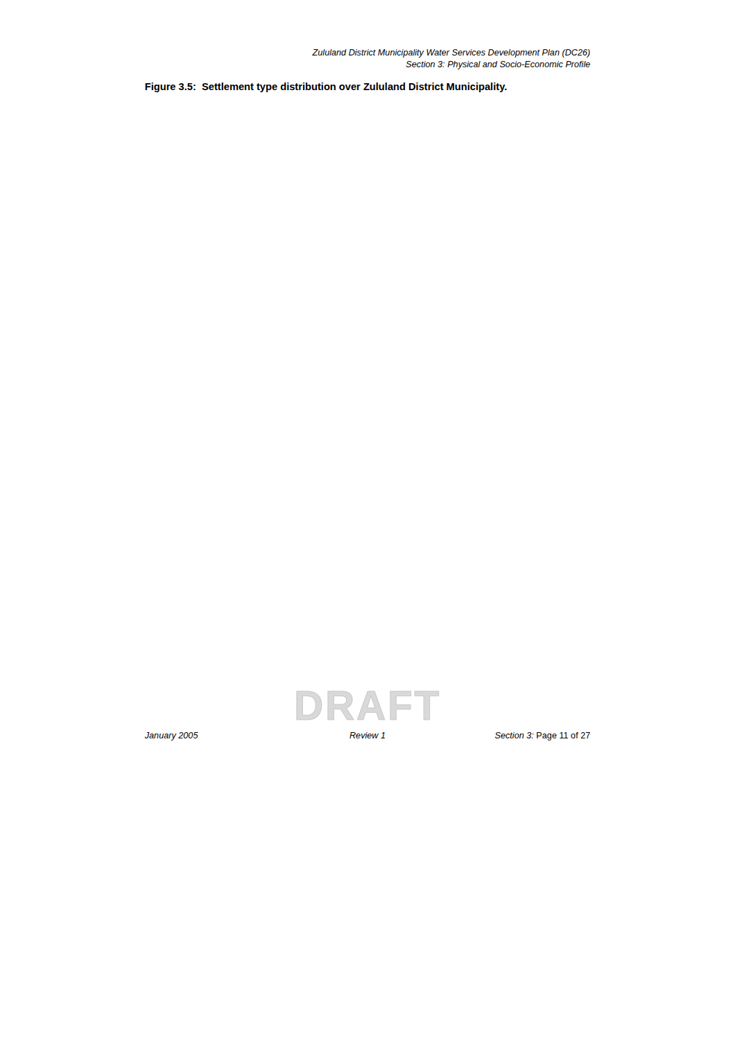Zululand District Municipality Water Services Development Plan (DC26)
Section 3: Physical and Socio-Economic Profile
Figure 3.5: Settlement type distribution over Zululand District Municipality.
DRAFT
January 2005
Review 1
Section 3: Page 11 of 27